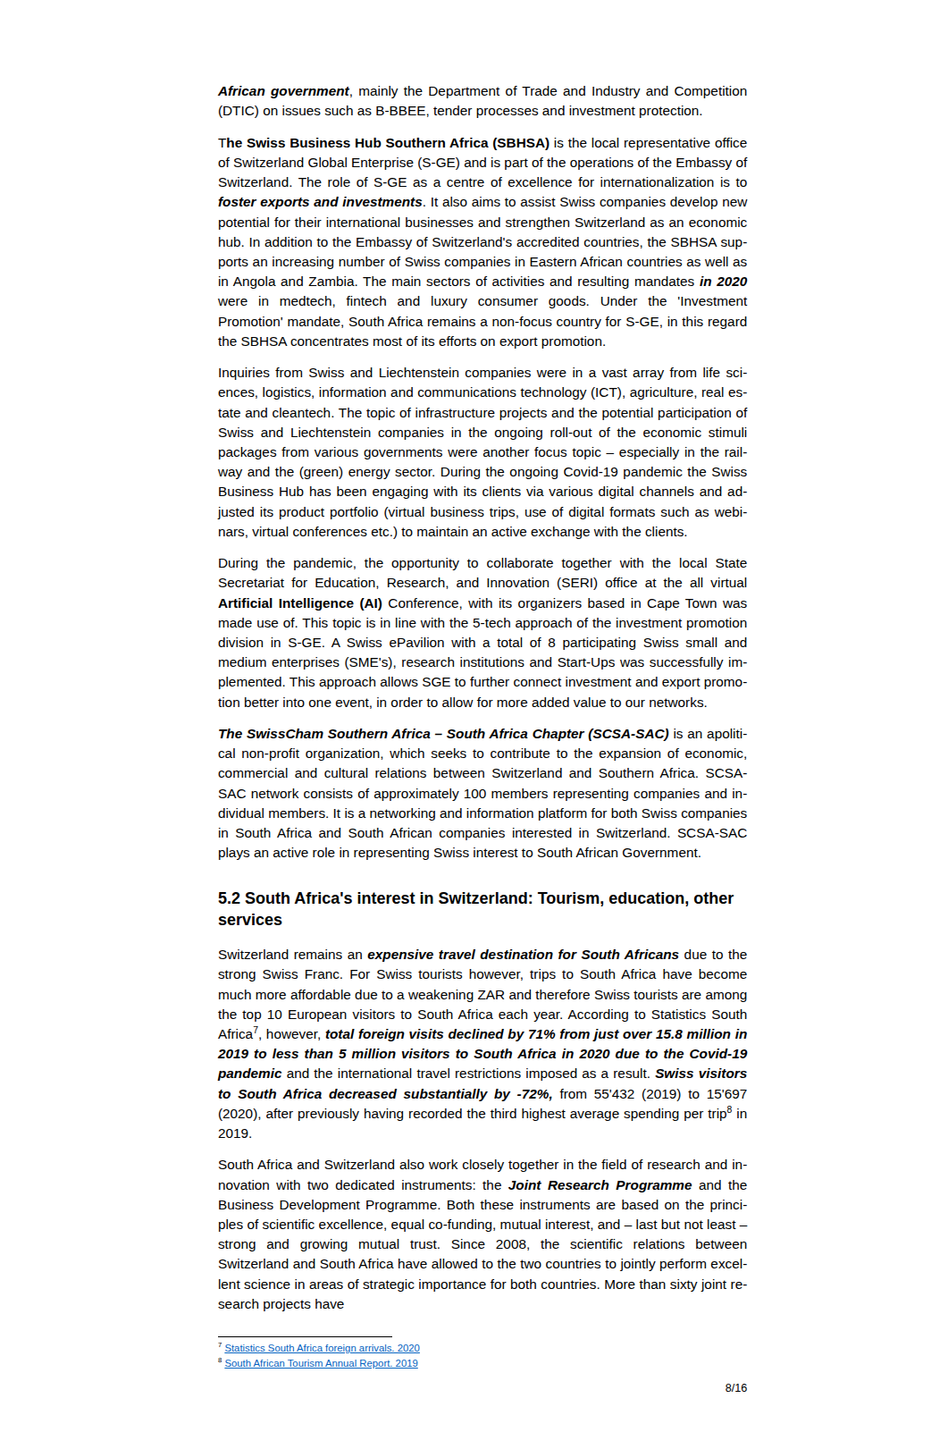African government, mainly the Department of Trade and Industry and Competition (DTIC) on issues such as B-BBEE, tender processes and investment protection.
The Swiss Business Hub Southern Africa (SBHSA) is the local representative office of Switzerland Global Enterprise (S-GE) and is part of the operations of the Embassy of Switzerland. The role of S-GE as a centre of excellence for internationalization is to foster exports and investments. It also aims to assist Swiss companies develop new potential for their international businesses and strengthen Switzerland as an economic hub. In addition to the Embassy of Switzerland's accredited countries, the SBHSA supports an increasing number of Swiss companies in Eastern African countries as well as in Angola and Zambia. The main sectors of activities and resulting mandates in 2020 were in medtech, fintech and luxury consumer goods. Under the 'Investment Promotion' mandate, South Africa remains a non-focus country for S-GE, in this regard the SBHSA concentrates most of its efforts on export promotion.
Inquiries from Swiss and Liechtenstein companies were in a vast array from life sciences, logistics, information and communications technology (ICT), agriculture, real estate and cleantech. The topic of infrastructure projects and the potential participation of Swiss and Liechtenstein companies in the ongoing roll-out of the economic stimuli packages from various governments were another focus topic – especially in the railway and the (green) energy sector. During the ongoing Covid-19 pandemic the Swiss Business Hub has been engaging with its clients via various digital channels and adjusted its product portfolio (virtual business trips, use of digital formats such as webinars, virtual conferences etc.) to maintain an active exchange with the clients.
During the pandemic, the opportunity to collaborate together with the local State Secretariat for Education, Research, and Innovation (SERI) office at the all virtual Artificial Intelligence (AI) Conference, with its organizers based in Cape Town was made use of. This topic is in line with the 5-tech approach of the investment promotion division in S-GE. A Swiss ePavilion with a total of 8 participating Swiss small and medium enterprises (SME's), research institutions and Start-Ups was successfully implemented. This approach allows SGE to further connect investment and export promotion better into one event, in order to allow for more added value to our networks.
The SwissCham Southern Africa – South Africa Chapter (SCSA-SAC) is an apolitical non-profit organization, which seeks to contribute to the expansion of economic, commercial and cultural relations between Switzerland and Southern Africa. SCSA-SAC network consists of approximately 100 members representing companies and individual members. It is a networking and information platform for both Swiss companies in South Africa and South African companies interested in Switzerland. SCSA-SAC plays an active role in representing Swiss interest to South African Government.
5.2 South Africa's interest in Switzerland: Tourism, education, other services
Switzerland remains an expensive travel destination for South Africans due to the strong Swiss Franc. For Swiss tourists however, trips to South Africa have become much more affordable due to a weakening ZAR and therefore Swiss tourists are among the top 10 European visitors to South Africa each year. According to Statistics South Africa7, however, total foreign visits declined by 71% from just over 15.8 million in 2019 to less than 5 million visitors to South Africa in 2020 due to the Covid-19 pandemic and the international travel restrictions imposed as a result. Swiss visitors to South Africa decreased substantially by -72%, from 55'432 (2019) to 15'697 (2020), after previously having recorded the third highest average spending per trip8 in 2019.
South Africa and Switzerland also work closely together in the field of research and innovation with two dedicated instruments: the Joint Research Programme and the Business Development Programme. Both these instruments are based on the principles of scientific excellence, equal co-funding, mutual interest, and – last but not least – strong and growing mutual trust. Since 2008, the scientific relations between Switzerland and South Africa have allowed to the two countries to jointly perform excellent science in areas of strategic importance for both countries. More than sixty joint research projects have
7 Statistics South Africa foreign arrivals. 2020
8 South African Tourism Annual Report. 2019
8/16